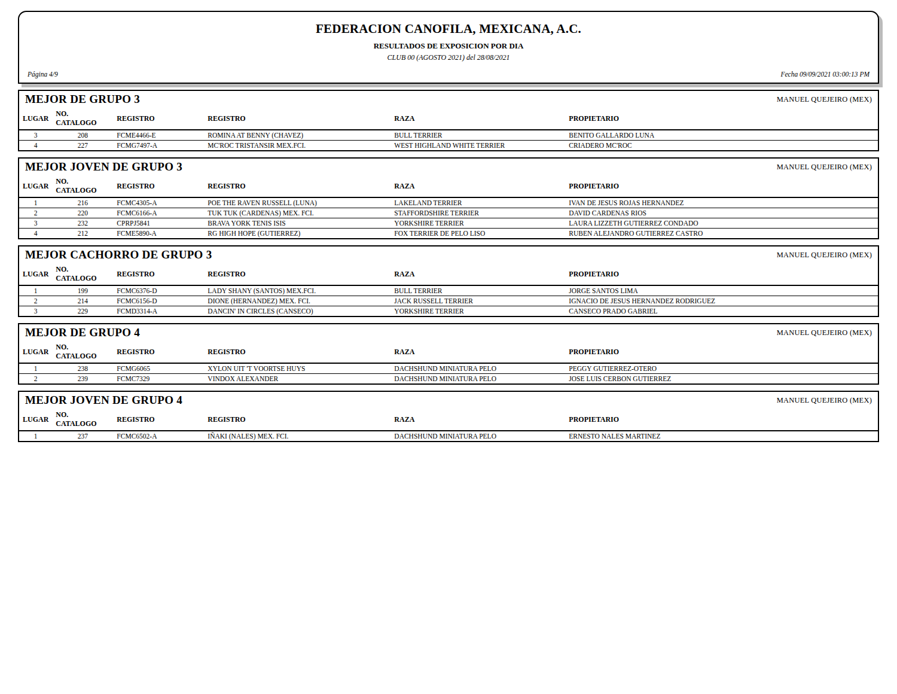FEDERACION CANOFILA, MEXICANA, A.C.
RESULTADOS DE EXPOSICION POR DIA
CLUB 00 (AGOSTO 2021) del 28/08/2021
Página 4/9 Fecha 09/09/2021 03:00:13 PM
MEJOR DE GRUPO 3 MANUEL QUEJEIRO (MEX)
| LUGAR | NO. CATALOGO | REGISTRO | REGISTRO | RAZA | PROPIETARIO |
| --- | --- | --- | --- | --- | --- |
| 3 | 208 | FCME4466-E | ROMINA AT BENNY (CHAVEZ) | BULL TERRIER | BENITO GALLARDO LUNA |
| 4 | 227 | FCMG7497-A | MC'ROC TRISTANSIR MEX.FCI. | WEST HIGHLAND WHITE TERRIER | CRIADERO MC'ROC |
MEJOR JOVEN DE GRUPO 3 MANUEL QUEJEIRO (MEX)
| LUGAR | NO. CATALOGO | REGISTRO | REGISTRO | RAZA | PROPIETARIO |
| --- | --- | --- | --- | --- | --- |
| 1 | 216 | FCMC4305-A | POE THE RAVEN RUSSELL (LUNA) | LAKELAND TERRIER | IVAN DE JESUS ROJAS HERNANDEZ |
| 2 | 220 | FCMC6166-A | TUK TUK (CARDENAS) MEX. FCI. | STAFFORDSHIRE TERRIER | DAVID CARDENAS RIOS |
| 3 | 232 | CPRPJ5841 | BRAVA YORK TENIS ISIS | YORKSHIRE TERRIER | LAURA LIZZETH GUTIERREZ CONDADO |
| 4 | 212 | FCME5890-A | RG HIGH HOPE (GUTIERREZ) | FOX TERRIER DE PELO LISO | RUBEN ALEJANDRO GUTIERREZ CASTRO |
MEJOR CACHORRO DE GRUPO 3 MANUEL QUEJEIRO (MEX)
| LUGAR | NO. CATALOGO | REGISTRO | REGISTRO | RAZA | PROPIETARIO |
| --- | --- | --- | --- | --- | --- |
| 1 | 199 | FCMC6376-D | LADY SHANY (SANTOS) MEX.FCI. | BULL TERRIER | JORGE SANTOS LIMA |
| 2 | 214 | FCMC6156-D | DIONE (HERNANDEZ) MEX. FCI. | JACK RUSSELL TERRIER | IGNACIO DE JESUS HERNANDEZ RODRIGUEZ |
| 3 | 229 | FCMD3314-A | DANCIN' IN CIRCLES (CANSECO) | YORKSHIRE TERRIER | CANSECO PRADO GABRIEL |
MEJOR DE GRUPO 4 MANUEL QUEJEIRO (MEX)
| LUGAR | NO. CATALOGO | REGISTRO | REGISTRO | RAZA | PROPIETARIO |
| --- | --- | --- | --- | --- | --- |
| 1 | 238 | FCMG6065 | XYLON UIT 'T VOORTSE HUYS | DACHSHUND MINIATURA PELO | PEGGY GUTIERREZ-OTERO |
| 2 | 239 | FCMC7329 | VINDOX ALEXANDER | DACHSHUND MINIATURA PELO | JOSE LUIS CERBON GUTIERREZ |
MEJOR JOVEN DE GRUPO 4 MANUEL QUEJEIRO (MEX)
| LUGAR | NO. CATALOGO | REGISTRO | REGISTRO | RAZA | PROPIETARIO |
| --- | --- | --- | --- | --- | --- |
| 1 | 237 | FCMC6502-A | IÑAKI (NALES) MEX. FCI. | DACHSHUND MINIATURA PELO | ERNESTO NALES MARTINEZ |